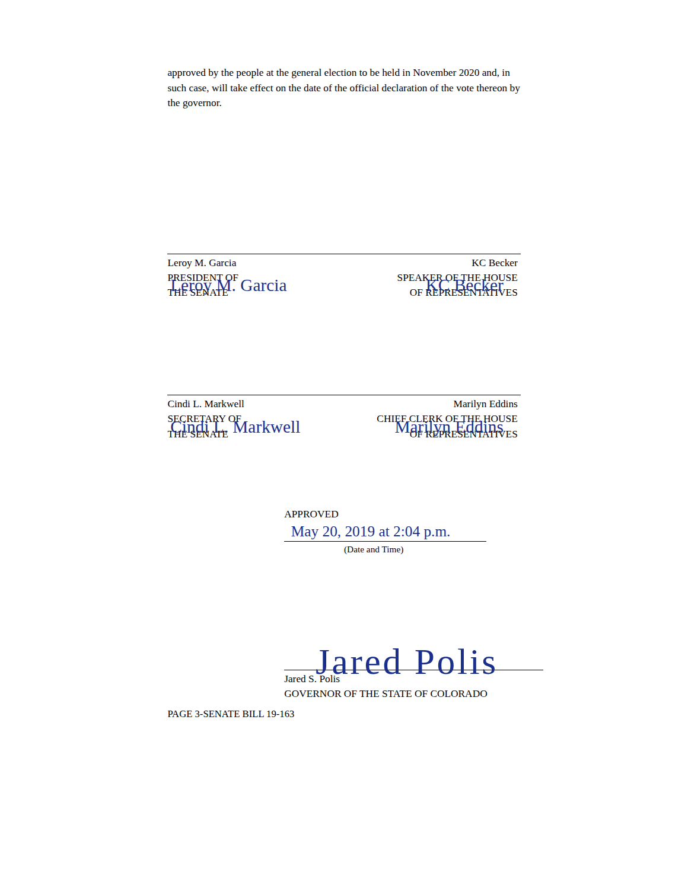approved by the people at the general election to be held in November 2020 and, in such case, will take effect on the date of the official declaration of the vote thereon by the governor.
| Leroy M. Garcia Leroy M. Garcia President of the Senate | KC Becker KC Becker Speaker of the House of Representatives |
| Cindi L. Markwell Cindi L. Markwell Secretary of the Senate | Marilyn Eddins Marilyn Eddins Chief Clerk of the House of Representatives |
Approved May 20, 2019 at 2:04 p.m. (Date and Time)
Jared Polis
Jared S. Polis
Governor of the State of Colorado
PAGE 3-SENATE BILL 19-163